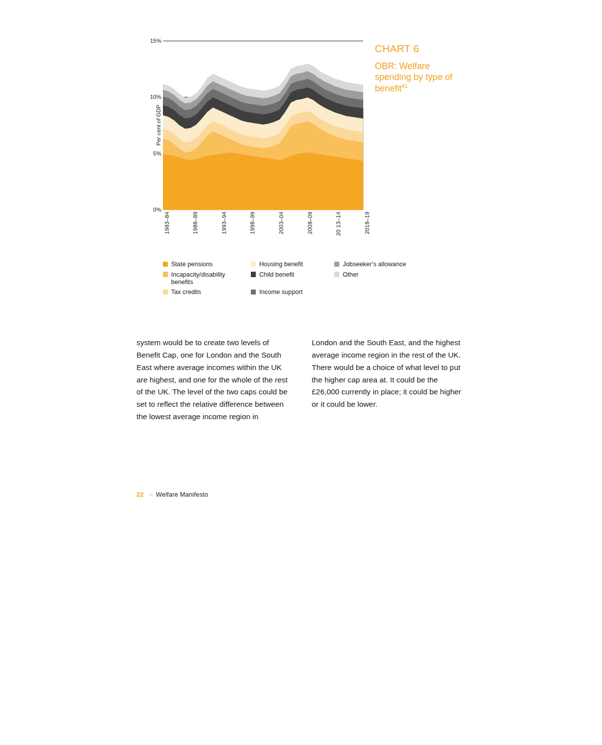Per cent of GDP
15% 10% 5% 0%
1983–84
1988–89
1993–94
1998–99
2003–04
2008–09
20 13–14
2018–19
State pensions
Housing benefit
Jobseeker’s allowance
Incapacity/disability
benefits
Child benefit
Other
Tax credits
Income support
CHART 6
OBR: Welfare spending by type of benefit41
system would be to create two levels of Benefit Cap, one for London and the South East where average incomes within the UK are highest, and one for the whole of the rest of the UK. The level of the two caps could be set to reflect the relative difference between the lowest average income region in
London and the South East, and the highest average income region in the rest of the UK. There would be a choice of what level to put the higher cap area at. It could be the £26,000 currently in place; it could be higher or it could be lower.
22–Welfare Manifesto